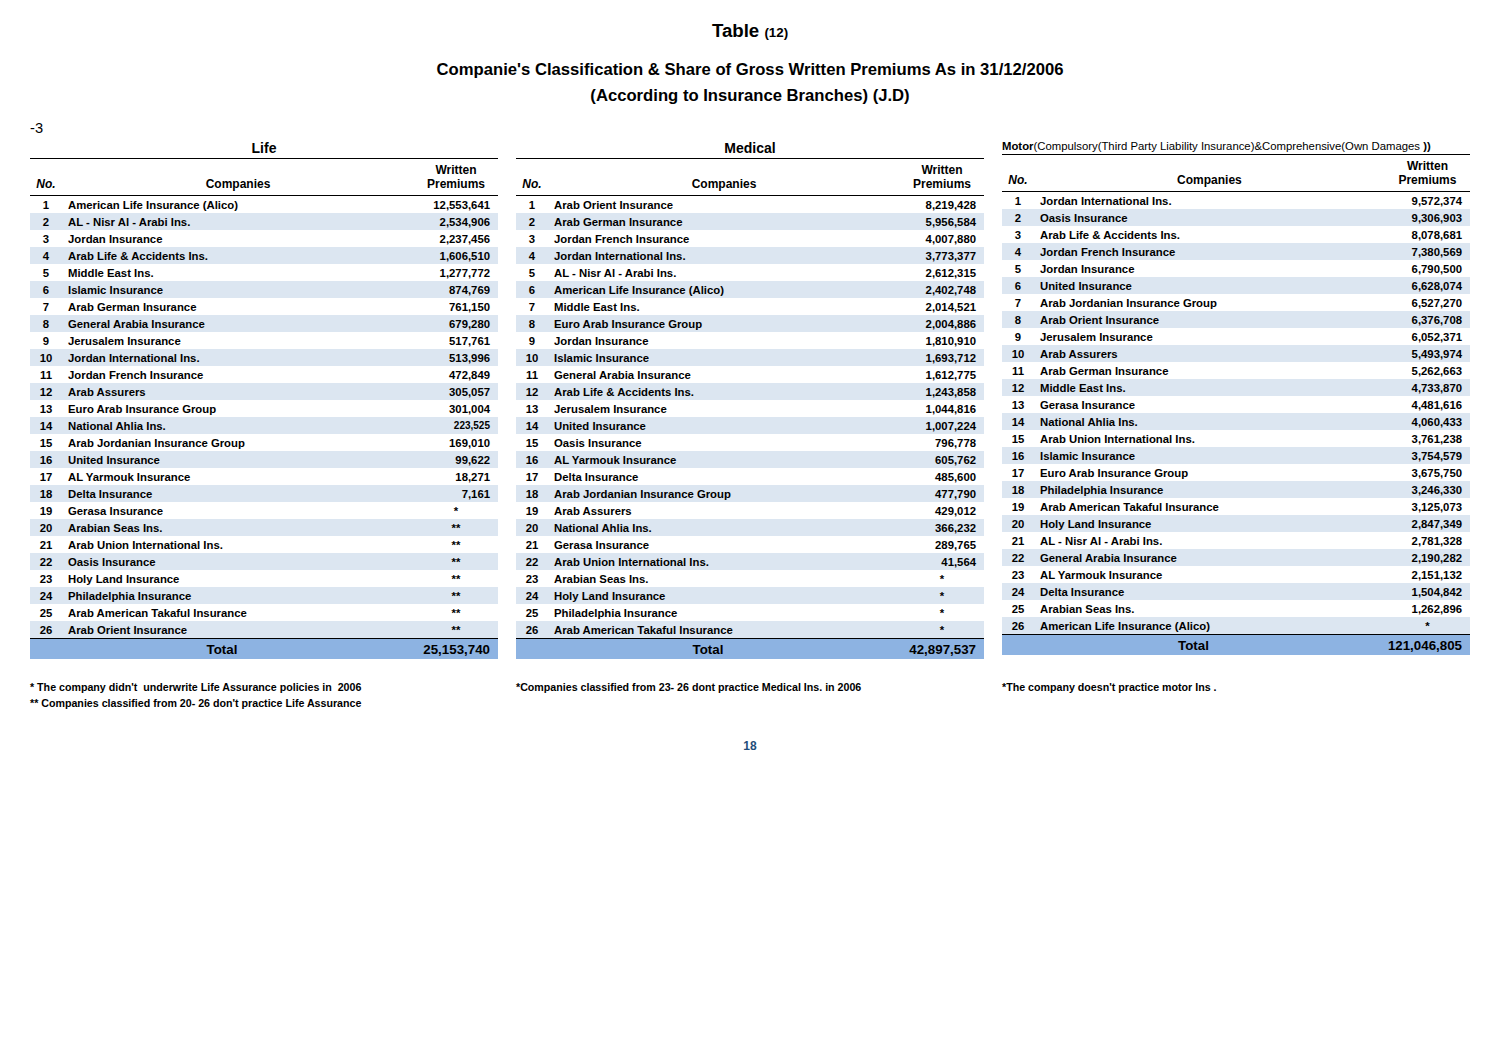Table (12)
Companie's Classification & Share of Gross Written Premiums As in 31/12/2006
(According to Insurance Branches) (J.D)
-3
Life
| No. | Companies | Written Premiums |
| --- | --- | --- |
| 1 | American Life Insurance (Alico) | 12,553,641 |
| 2 | AL - Nisr Al - Arabi Ins. | 2,534,906 |
| 3 | Jordan Insurance | 2,237,456 |
| 4 | Arab Life & Accidents Ins. | 1,606,510 |
| 5 | Middle East Ins. | 1,277,772 |
| 6 | Islamic Insurance | 874,769 |
| 7 | Arab German Insurance | 761,150 |
| 8 | General Arabia Insurance | 679,280 |
| 9 | Jerusalem Insurance | 517,761 |
| 10 | Jordan International Ins. | 513,996 |
| 11 | Jordan French Insurance | 472,849 |
| 12 | Arab Assurers | 305,057 |
| 13 | Euro Arab Insurance Group | 301,004 |
| 14 | National Ahlia Ins. | 223,525 |
| 15 | Arab Jordanian Insurance Group | 169,010 |
| 16 | United Insurance | 99,622 |
| 17 | AL Yarmouk Insurance | 18,271 |
| 18 | Delta Insurance | 7,161 |
| 19 | Gerasa Insurance | * |
| 20 | Arabian Seas Ins. | ** |
| 21 | Arab Union International Ins. | ** |
| 22 | Oasis Insurance | ** |
| 23 | Holy Land Insurance | ** |
| 24 | Philadelphia Insurance | ** |
| 25 | Arab American Takaful Insurance | ** |
| 26 | Arab Orient Insurance | ** |
| Total | 25,153,740 |
Medical
| No. | Companies | Written Premiums |
| --- | --- | --- |
| 1 | Arab Orient Insurance | 8,219,428 |
| 2 | Arab German Insurance | 5,956,584 |
| 3 | Jordan French Insurance | 4,007,880 |
| 4 | Jordan International Ins. | 3,773,377 |
| 5 | AL - Nisr Al - Arabi Ins. | 2,612,315 |
| 6 | American Life Insurance (Alico) | 2,402,748 |
| 7 | Middle East Ins. | 2,014,521 |
| 8 | Euro Arab Insurance Group | 2,004,886 |
| 9 | Jordan Insurance | 1,810,910 |
| 10 | Islamic Insurance | 1,693,712 |
| 11 | General Arabia Insurance | 1,612,775 |
| 12 | Arab Life & Accidents Ins. | 1,243,858 |
| 13 | Jerusalem Insurance | 1,044,816 |
| 14 | United Insurance | 1,007,224 |
| 15 | Oasis Insurance | 796,778 |
| 16 | AL Yarmouk Insurance | 605,762 |
| 17 | Delta Insurance | 485,600 |
| 18 | Arab Jordanian Insurance Group | 477,790 |
| 19 | Arab Assurers | 429,012 |
| 20 | National Ahlia Ins. | 366,232 |
| 21 | Gerasa Insurance | 289,765 |
| 22 | Arab Union International Ins. | 41,564 |
| 23 | Arabian Seas Ins. | * |
| 24 | Holy Land Insurance | * |
| 25 | Philadelphia Insurance | * |
| 26 | Arab American Takaful Insurance | * |
| Total | 42,897,537 |
Motor(Compulsory(Third Party Liability Insurance)&Comprehensive(Own Damages ))
| No. | Companies | Written Premiums |
| --- | --- | --- |
| 1 | Jordan International Ins. | 9,572,374 |
| 2 | Oasis Insurance | 9,306,903 |
| 3 | Arab Life & Accidents Ins. | 8,078,681 |
| 4 | Jordan French Insurance | 7,380,569 |
| 5 | Jordan Insurance | 6,790,500 |
| 6 | United Insurance | 6,628,074 |
| 7 | Arab Jordanian Insurance Group | 6,527,270 |
| 8 | Arab Orient Insurance | 6,376,708 |
| 9 | Jerusalem Insurance | 6,052,371 |
| 10 | Arab Assurers | 5,493,974 |
| 11 | Arab German Insurance | 5,262,663 |
| 12 | Middle East Ins. | 4,733,870 |
| 13 | Gerasa Insurance | 4,481,616 |
| 14 | National Ahlia Ins. | 4,060,433 |
| 15 | Arab Union International Ins. | 3,761,238 |
| 16 | Islamic Insurance | 3,754,579 |
| 17 | Euro Arab Insurance Group | 3,675,750 |
| 18 | Philadelphia Insurance | 3,246,330 |
| 19 | Arab American Takaful Insurance | 3,125,073 |
| 20 | Holy Land Insurance | 2,847,349 |
| 21 | AL - Nisr Al - Arabi Ins. | 2,781,328 |
| 22 | General Arabia Insurance | 2,190,282 |
| 23 | AL Yarmouk Insurance | 2,151,132 |
| 24 | Delta Insurance | 1,504,842 |
| 25 | Arabian Seas Ins. | 1,262,896 |
| 26 | American Life Insurance (Alico) | * |
| Total | 121,046,805 |
* The company didn't underwrite Life Assurance policies in 2006
** Companies classified from 20- 26 don't practice Life Assurance
*Companies classified from 23- 26 dont practice Medical Ins. in 2006
*The company doesn't practice motor Ins .
18